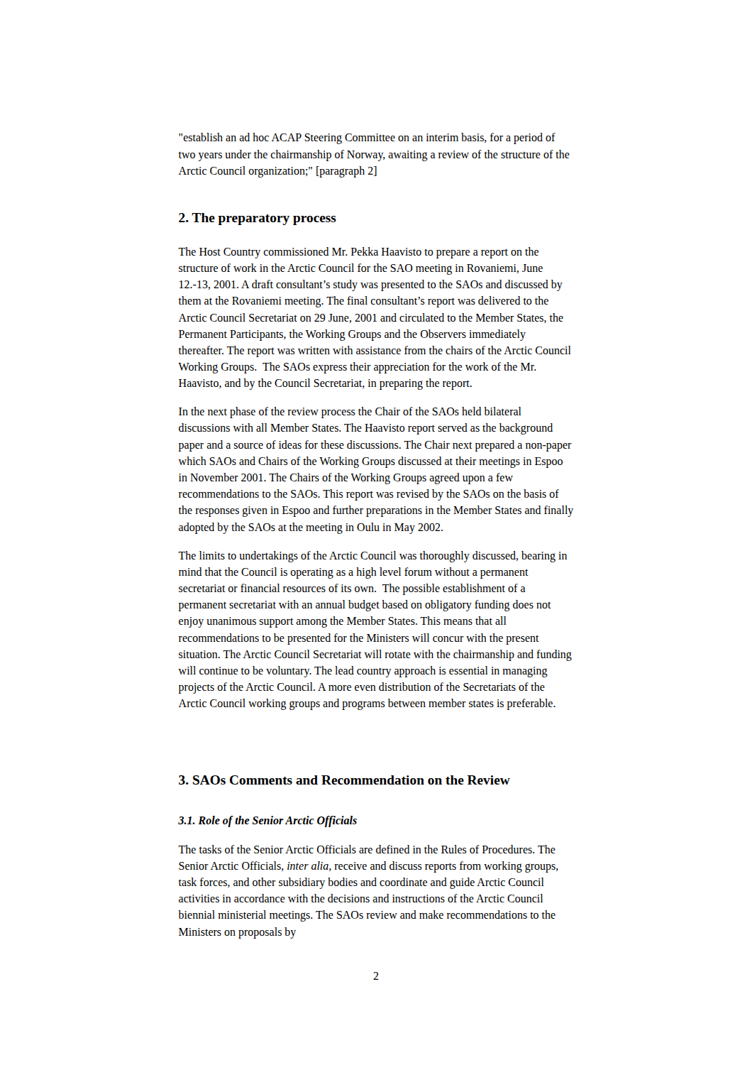"establish an ad hoc ACAP Steering Committee on an interim basis, for a period of two years under the chairmanship of Norway, awaiting a review of the structure of the Arctic Council organization;" [paragraph 2]
2. The preparatory process
The Host Country commissioned Mr. Pekka Haavisto to prepare a report on the structure of work in the Arctic Council for the SAO meeting in Rovaniemi, June 12.-13, 2001. A draft consultant’s study was presented to the SAOs and discussed by them at the Rovaniemi meeting. The final consultant’s report was delivered to the Arctic Council Secretariat on 29 June, 2001 and circulated to the Member States, the Permanent Participants, the Working Groups and the Observers immediately thereafter. The report was written with assistance from the chairs of the Arctic Council Working Groups. The SAOs express their appreciation for the work of the Mr. Haavisto, and by the Council Secretariat, in preparing the report.
In the next phase of the review process the Chair of the SAOs held bilateral discussions with all Member States. The Haavisto report served as the background paper and a source of ideas for these discussions. The Chair next prepared a non-paper which SAOs and Chairs of the Working Groups discussed at their meetings in Espoo in November 2001. The Chairs of the Working Groups agreed upon a few recommendations to the SAOs. This report was revised by the SAOs on the basis of the responses given in Espoo and further preparations in the Member States and finally adopted by the SAOs at the meeting in Oulu in May 2002.
The limits to undertakings of the Arctic Council was thoroughly discussed, bearing in mind that the Council is operating as a high level forum without a permanent secretariat or financial resources of its own. The possible establishment of a permanent secretariat with an annual budget based on obligatory funding does not enjoy unanimous support among the Member States. This means that all recommendations to be presented for the Ministers will concur with the present situation. The Arctic Council Secretariat will rotate with the chairmanship and funding will continue to be voluntary. The lead country approach is essential in managing projects of the Arctic Council. A more even distribution of the Secretariats of the Arctic Council working groups and programs between member states is preferable.
3. SAOs Comments and Recommendation on the Review
3.1. Role of the Senior Arctic Officials
The tasks of the Senior Arctic Officials are defined in the Rules of Procedures. The Senior Arctic Officials, inter alia, receive and discuss reports from working groups, task forces, and other subsidiary bodies and coordinate and guide Arctic Council activities in accordance with the decisions and instructions of the Arctic Council biennial ministerial meetings. The SAOs review and make recommendations to the Ministers on proposals by
2